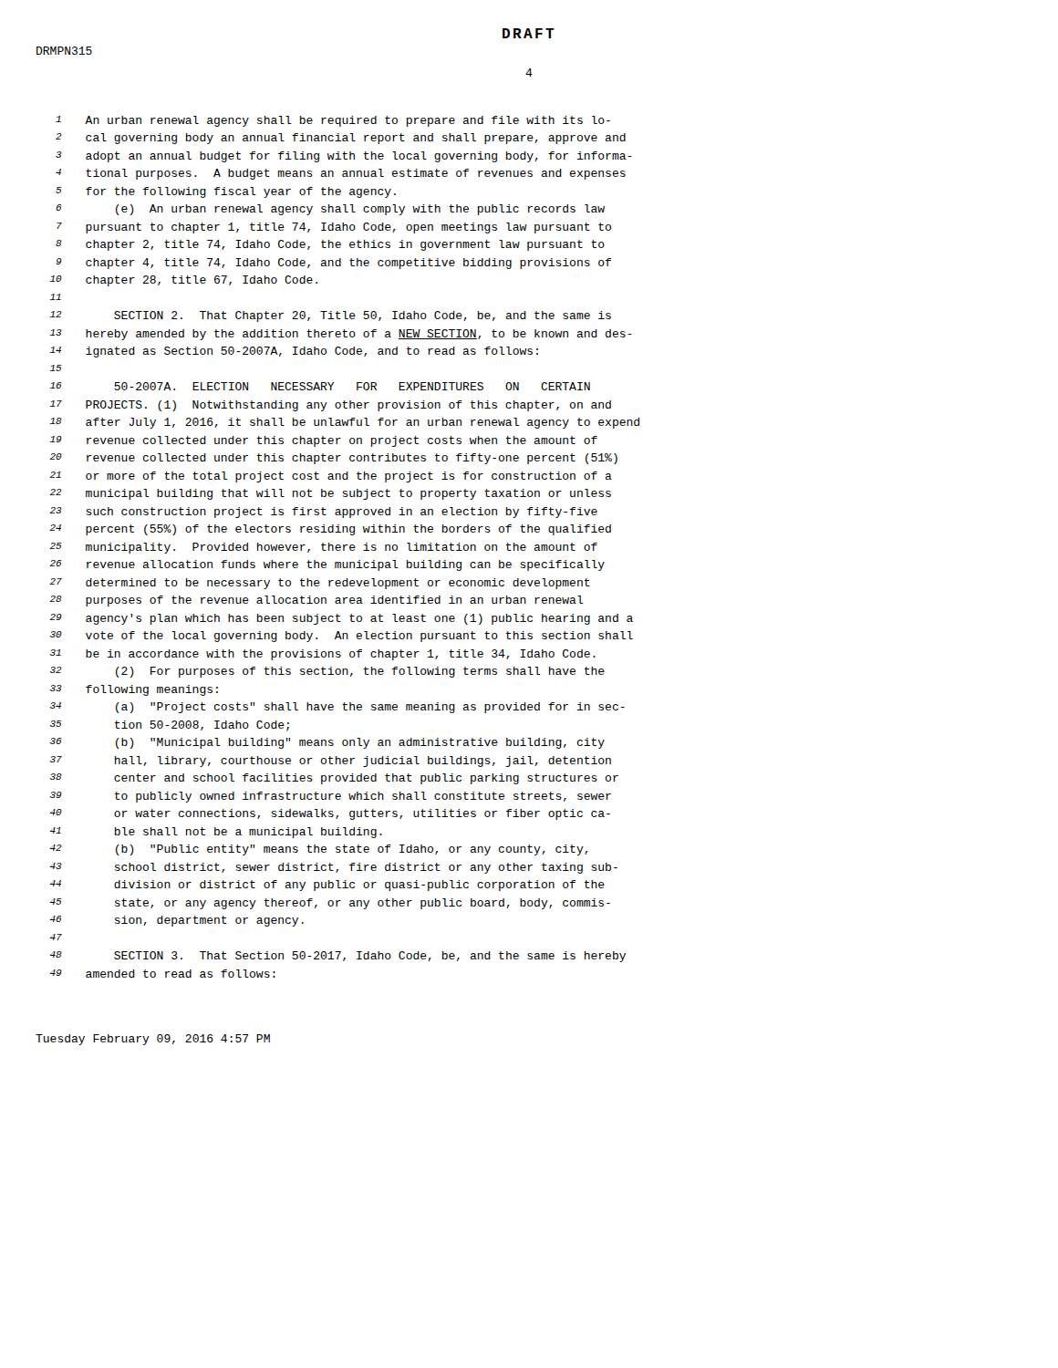DRAFT
DRMPN315
4
An urban renewal agency shall be required to prepare and file with its lo-
cal governing body an annual financial report and shall prepare, approve and
adopt an annual budget for filing with the local governing body, for informa-
tional purposes. A budget means an annual estimate of revenues and expenses
for the following fiscal year of the agency.
(e) An urban renewal agency shall comply with the public records law
pursuant to chapter 1, title 74, Idaho Code, open meetings law pursuant to
chapter 2, title 74, Idaho Code, the ethics in government law pursuant to
chapter 4, title 74, Idaho Code, and the competitive bidding provisions of
chapter 28, title 67, Idaho Code.
SECTION 2. That Chapter 20, Title 50, Idaho Code, be, and the same is
hereby amended by the addition thereto of a NEW SECTION, to be known and des-
ignated as Section 50-2007A, Idaho Code, and to read as follows:
50-2007A. ELECTION NECESSARY FOR EXPENDITURES ON CERTAIN
PROJECTS. (1) Notwithstanding any other provision of this chapter, on and
after July 1, 2016, it shall be unlawful for an urban renewal agency to expend
revenue collected under this chapter on project costs when the amount of
revenue collected under this chapter contributes to fifty-one percent (51%)
or more of the total project cost and the project is for construction of a
municipal building that will not be subject to property taxation or unless
such construction project is first approved in an election by fifty-five
percent (55%) of the electors residing within the borders of the qualified
municipality. Provided however, there is no limitation on the amount of
revenue allocation funds where the municipal building can be specifically
determined to be necessary to the redevelopment or economic development
purposes of the revenue allocation area identified in an urban renewal
agency's plan which has been subject to at least one (1) public hearing and a
vote of the local governing body. An election pursuant to this section shall
be in accordance with the provisions of chapter 1, title 34, Idaho Code.
(2) For purposes of this section, the following terms shall have the
following meanings:
(a) "Project costs" shall have the same meaning as provided for in sec-
tion 50-2008, Idaho Code;
(b) "Municipal building" means only an administrative building, city
hall, library, courthouse or other judicial buildings, jail, detention
center and school facilities provided that public parking structures or
to publicly owned infrastructure which shall constitute streets, sewer
or water connections, sidewalks, gutters, utilities or fiber optic ca-
ble shall not be a municipal building.
(b) "Public entity" means the state of Idaho, or any county, city,
school district, sewer district, fire district or any other taxing sub-
division or district of any public or quasi-public corporation of the
state, or any agency thereof, or any other public board, body, commis-
sion, department or agency.
SECTION 3. That Section 50-2017, Idaho Code, be, and the same is hereby
amended to read as follows:
Tuesday February 09, 2016 4:57 PM